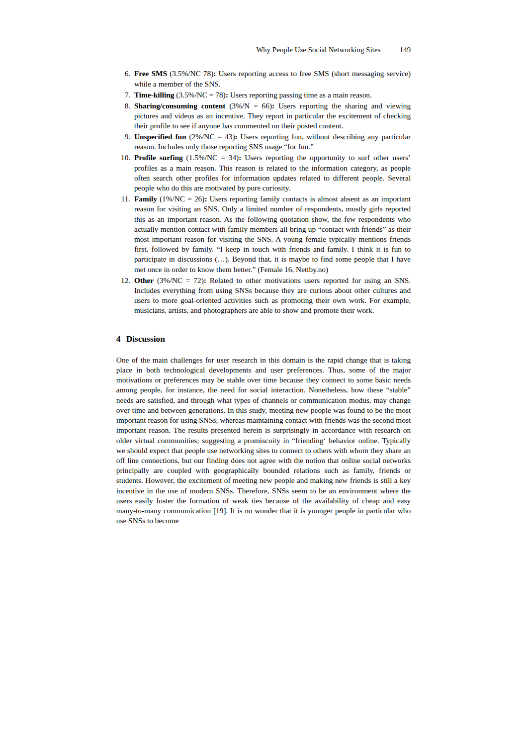Why People Use Social Networking Sites149
6 Free SMS (3.5%/NC 78): Users reporting access to free SMS (short messaging service) while a member of the SNS.
7 Time-killing (3.5%/NC = 78): Users reporting passing time as a main reason.
8 Sharing/consuming content (3%/N = 66): Users reporting the sharing and viewing pictures and videos as an incentive. They report in particular the excitement of checking their profile to see if anyone has commented on their posted content.
9 Unspecified fun (2%/NC = 43): Users reporting fun, without describing any particular reason. Includes only those reporting SNS usage “for fun.”
10 Profile surfing (1.5%/NC = 34): Users reporting the opportunity to surf other users’ profiles as a main reason. This reason is related to the information category, as people often search other profiles for information updates related to different people. Several people who do this are motivated by pure curiosity.
11 Family (1%/NC = 26): Users reporting family contacts is almost absent as an important reason for visiting an SNS. Only a limited number of respondents, mostly girls reported this as an important reason. As the following quotation show, the few respondents who actually mention contact with family members all bring up “contact with friends” as their most important reason for visiting the SNS. A young female typically mentions friends first, followed by family. “I keep in touch with friends and family. I think it is fun to participate in discussions (…). Beyond that, it is maybe to find some people that I have met once in order to know them better.” (Female 16, Nettby.no)
12 Other (3%/NC = 72): Related to other motivations users reported for using an SNS. Includes everything from using SNSs because they are curious about other cultures and users to more goal-oriented activities such as promoting their own work. For example, musicians, artists, and photographers are able to show and promote their work.
4 Discussion
One of the main challenges for user research in this domain is the rapid change that is taking place in both technological developments and user preferences. Thus, some of the major motivations or preferences may be stable over time because they connect to some basic needs among people, for instance, the need for social interaction. Nonetheless, how these “stable” needs are satisfied, and through what types of channels or communication modus, may change over time and between generations. In this study, meeting new people was found to be the most important reason for using SNSs, whereas maintaining contact with friends was the second most important reason. The results presented herein is surprisingly in accordance with research on older virtual communities; suggesting a promiscuity in “friending‘ behavior online. Typically we should expect that people use networking sites to connect to others with whom they share an off line connections, but our finding does not agree with the notion that online social networks principally are coupled with geographically bounded relations such as family, friends or students. However, the excitement of meeting new people and making new friends is still a key incentive in the use of modern SNSs. Therefore, SNSs seem to be an environment where the users easily foster the formation of weak ties because of the availability of cheap and easy many-to-many communication [19]. It is no wonder that it is younger people in particular who use SNSs to become